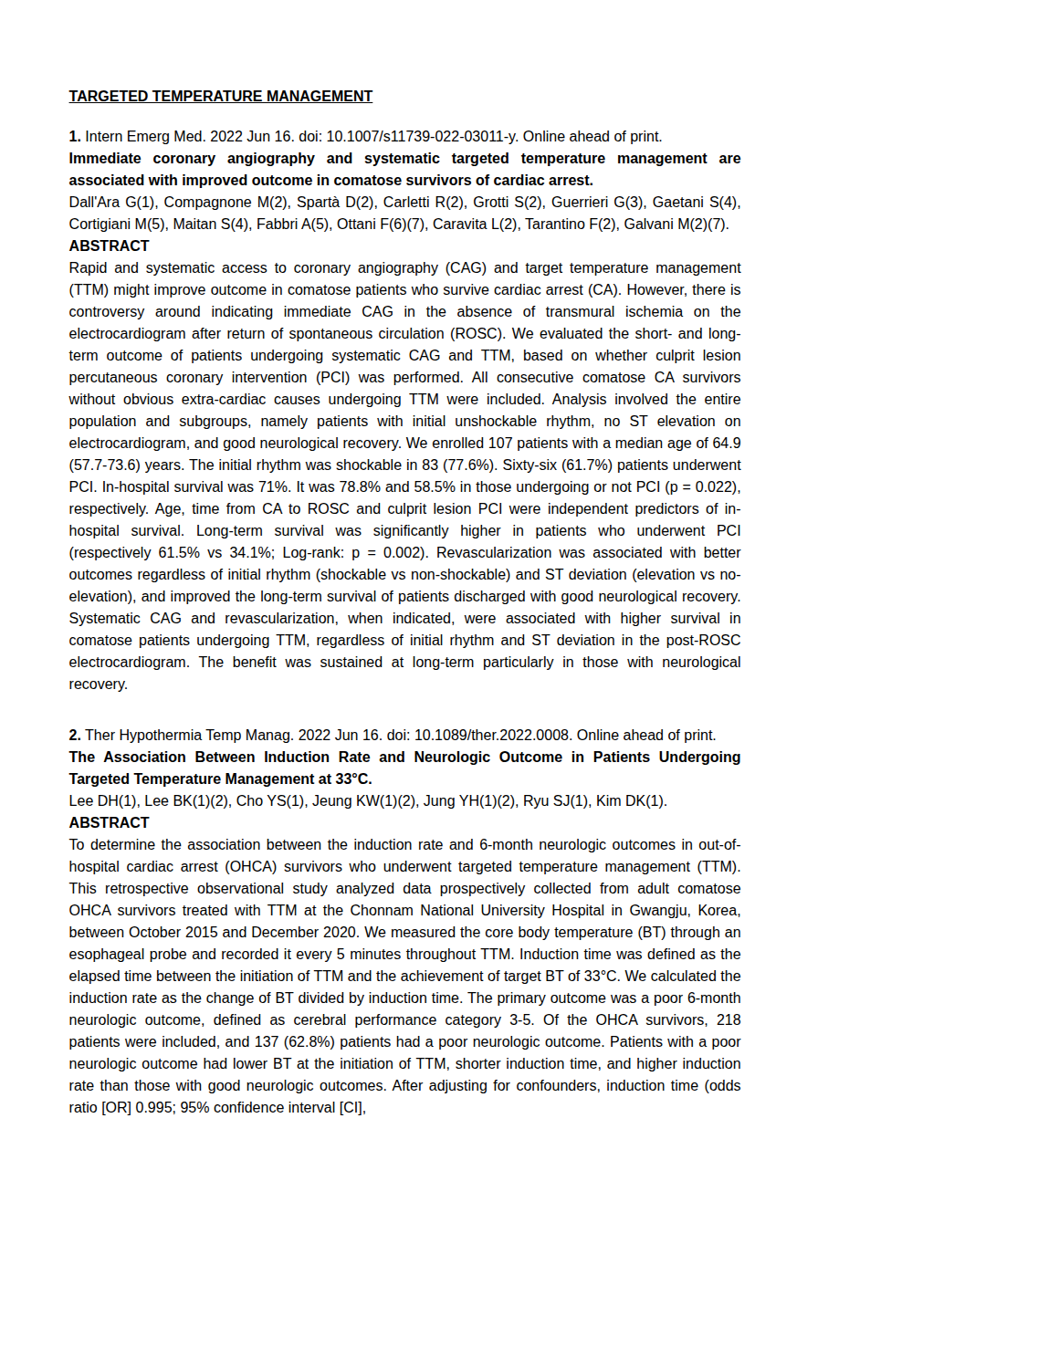TARGETED TEMPERATURE MANAGEMENT
1. Intern Emerg Med. 2022 Jun 16. doi: 10.1007/s11739-022-03011-y. Online ahead of print.
Immediate coronary angiography and systematic targeted temperature management are associated with improved outcome in comatose survivors of cardiac arrest.
Dall'Ara G(1), Compagnone M(2), Spartà D(2), Carletti R(2), Grotti S(2), Guerrieri G(3), Gaetani S(4), Cortigiani M(5), Maitan S(4), Fabbri A(5), Ottani F(6)(7), Caravita L(2), Tarantino F(2), Galvani M(2)(7).
ABSTRACT
Rapid and systematic access to coronary angiography (CAG) and target temperature management (TTM) might improve outcome in comatose patients who survive cardiac arrest (CA). However, there is controversy around indicating immediate CAG in the absence of transmural ischemia on the electrocardiogram after return of spontaneous circulation (ROSC). We evaluated the short- and long-term outcome of patients undergoing systematic CAG and TTM, based on whether culprit lesion percutaneous coronary intervention (PCI) was performed. All consecutive comatose CA survivors without obvious extra-cardiac causes undergoing TTM were included. Analysis involved the entire population and subgroups, namely patients with initial unshockable rhythm, no ST elevation on electrocardiogram, and good neurological recovery. We enrolled 107 patients with a median age of 64.9 (57.7-73.6) years. The initial rhythm was shockable in 83 (77.6%). Sixty-six (61.7%) patients underwent PCI. In-hospital survival was 71%. It was 78.8% and 58.5% in those undergoing or not PCI (p = 0.022), respectively. Age, time from CA to ROSC and culprit lesion PCI were independent predictors of in-hospital survival. Long-term survival was significantly higher in patients who underwent PCI (respectively 61.5% vs 34.1%; Log-rank: p = 0.002). Revascularization was associated with better outcomes regardless of initial rhythm (shockable vs non-shockable) and ST deviation (elevation vs no-elevation), and improved the long-term survival of patients discharged with good neurological recovery. Systematic CAG and revascularization, when indicated, were associated with higher survival in comatose patients undergoing TTM, regardless of initial rhythm and ST deviation in the post-ROSC electrocardiogram. The benefit was sustained at long-term particularly in those with neurological recovery.
2. Ther Hypothermia Temp Manag. 2022 Jun 16. doi: 10.1089/ther.2022.0008. Online ahead of print.
The Association Between Induction Rate and Neurologic Outcome in Patients Undergoing Targeted Temperature Management at 33°C.
Lee DH(1), Lee BK(1)(2), Cho YS(1), Jeung KW(1)(2), Jung YH(1)(2), Ryu SJ(1), Kim DK(1).
ABSTRACT
To determine the association between the induction rate and 6-month neurologic outcomes in out-of-hospital cardiac arrest (OHCA) survivors who underwent targeted temperature management (TTM). This retrospective observational study analyzed data prospectively collected from adult comatose OHCA survivors treated with TTM at the Chonnam National University Hospital in Gwangju, Korea, between October 2015 and December 2020. We measured the core body temperature (BT) through an esophageal probe and recorded it every 5 minutes throughout TTM. Induction time was defined as the elapsed time between the initiation of TTM and the achievement of target BT of 33°C. We calculated the induction rate as the change of BT divided by induction time. The primary outcome was a poor 6-month neurologic outcome, defined as cerebral performance category 3-5. Of the OHCA survivors, 218 patients were included, and 137 (62.8%) patients had a poor neurologic outcome. Patients with a poor neurologic outcome had lower BT at the initiation of TTM, shorter induction time, and higher induction rate than those with good neurologic outcomes. After adjusting for confounders, induction time (odds ratio [OR] 0.995; 95% confidence interval [CI],